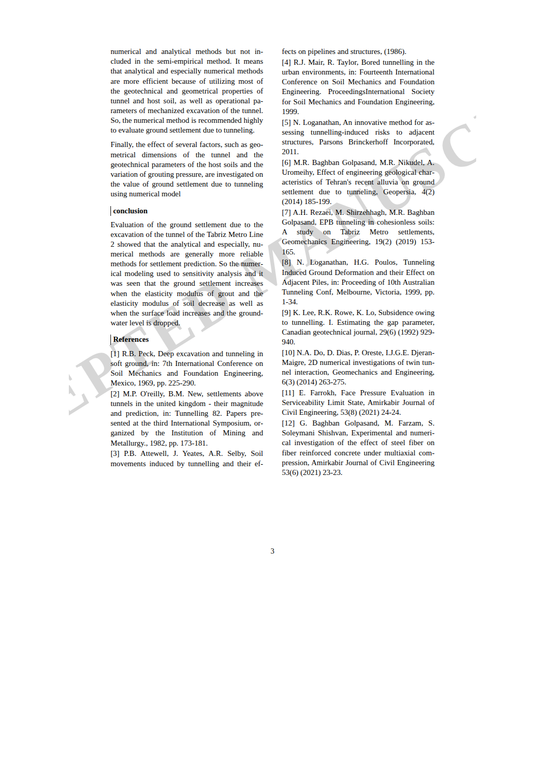Accepted Manuscript
numerical and analytical methods but not included in the semi-empirical method. It means that analytical and especially numerical methods are more efficient because of utilizing most of the geotechnical and geometrical properties of tunnel and host soil, as well as operational parameters of mechanized excavation of the tunnel. So, the numerical method is recommended highly to evaluate ground settlement due to tunneling.
Finally, the effect of several factors, such as geometrical dimensions of the tunnel and the geotechnical parameters of the host soils and the variation of grouting pressure, are investigated on the value of ground settlement due to tunneling using numerical model
conclusion
Evaluation of the ground settlement due to the excavation of the tunnel of the Tabriz Metro Line 2 showed that the analytical and especially, numerical methods are generally more reliable methods for settlement prediction. So the numerical modeling used to sensitivity analysis and it was seen that the ground settlement increases when the elasticity modulus of grout and the elasticity modulus of soil decrease as well as when the surface load increases and the groundwater level is dropped.
References
[1] R.B. Peck, Deep excavation and tunneling in soft ground, in: 7th International Conference on Soil Mechanics and Foundation Engineering, Mexico, 1969, pp. 225-290.
[2] M.P. O'reilly, B.M. New, settlements above tunnels in the united kingdom - their magnitude and prediction, in: Tunnelling 82. Papers presented at the third International Symposium, organized by the Institution of Mining and Metallurgy., 1982, pp. 173-181.
[3] P.B. Attewell, J. Yeates, A.R. Selby, Soil movements induced by tunnelling and their effects on pipelines and structures, (1986).
[4] R.J. Mair, R. Taylor, Bored tunnelling in the urban environments, in: Fourteenth International Conference on Soil Mechanics and Foundation Engineering. ProceedingsInternational Society for Soil Mechanics and Foundation Engineering, 1999.
[5] N. Loganathan, An innovative method for assessing tunnelling-induced risks to adjacent structures, Parsons Brinckerhoff Incorporated, 2011.
[6] M.R. Baghban Golpasand, M.R. Nikudel, A. Uromeihy, Effect of engineering geological characteristics of Tehran's recent alluvia on ground settlement due to tunneling, Geopersia, 4(2) (2014) 185-199.
[7] A.H. Rezaei, M. Shirzehhagh, M.R. Baghban Golpasand, EPB tunneling in cohesionless soils: A study on Tabriz Metro settlements, Geomechanics Engineering, 19(2) (2019) 153-165.
[8] N. Loganathan, H.G. Poulos, Tunneling Induced Ground Deformation and their Effect on Adjacent Piles, in: Proceeding of 10th Australian Tunneling Conf, Melbourne, Victoria, 1999, pp. 1-34.
[9] K. Lee, R.K. Rowe, K. Lo, Subsidence owing to tunnelling. I. Estimating the gap parameter, Canadian geotechnical journal, 29(6) (1992) 929-940.
[10] N.A. Do, D. Dias, P. Oreste, I.J.G.E. Djeran-Maigre, 2D numerical investigations of twin tunnel interaction, Geomechanics and Engineering, 6(3) (2014) 263-275.
[11] E. Farrokh, Face Pressure Evaluation in Serviceability Limit State, Amirkabir Journal of Civil Engineering, 53(8) (2021) 24-24.
[12] G. Baghban Golpasand, M. Farzam, S. Soleymani Shishvan, Experimental and numerical investigation of the effect of steel fiber on fiber reinforced concrete under multiaxial compression, Amirkabir Journal of Civil Engineering 53(6) (2021) 23-23.
3